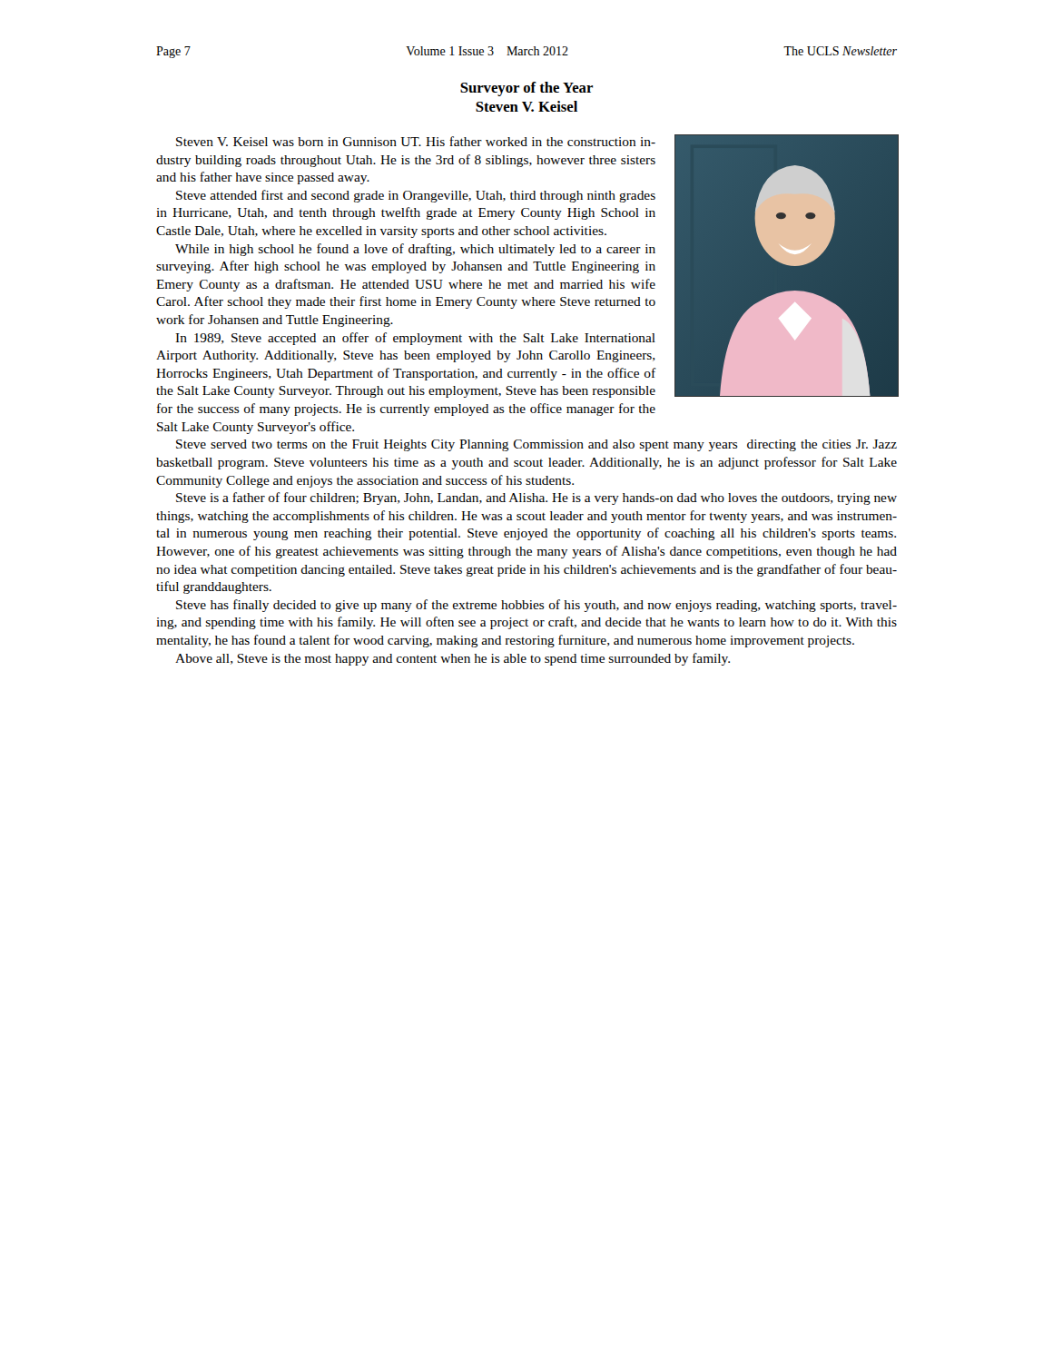Page 7
Volume 1 Issue 3 March 2012
The UCLS Newsletter
Surveyor of the Year Steven V. Keisel
Steven V. Keisel was born in Gunnison UT. His father worked in the construction industry building roads throughout Utah. He is the 3rd of 8 siblings, however three sisters and his father have since passed away.
Steve attended first and second grade in Orangeville, Utah, third through ninth grades in Hurricane, Utah, and tenth through twelfth grade at Emery County High School in Castle Dale, Utah, where he excelled in varsity sports and other school activities.
While in high school he found a love of drafting, which ultimately led to a career in surveying. After high school he was employed by Johansen and Tuttle Engineering in Emery County as a draftsman. He attended USU where he met and married his wife Carol. After school they made their first home in Emery County where Steve returned to work for Johansen and Tuttle Engineering.
In 1989, Steve accepted an offer of employment with the Salt Lake International Airport Authority. Additionally, Steve has been employed by John Carollo Engineers, Horrocks Engineers, Utah Department of Transportation, and currently - in the office of the Salt Lake County Surveyor. Through out his employment, Steve has been responsible for the success of many projects. He is currently employed as the office manager for the Salt Lake County Surveyor's office.
Steve served two terms on the Fruit Heights City Planning Commission and also spent many years directing the cities Jr. Jazz basketball program. Steve volunteers his time as a youth and scout leader. Additionally, he is an adjunct professor for Salt Lake Community College and enjoys the association and success of his students.
Steve is a father of four children; Bryan, John, Landan, and Alisha. He is a very hands-on dad who loves the outdoors, trying new things, watching the accomplishments of his children. He was a scout leader and youth mentor for twenty years, and was instrumental in numerous young men reaching their potential. Steve enjoyed the opportunity of coaching all his children's sports teams. However, one of his greatest achievements was sitting through the many years of Alisha's dance competitions, even though he had no idea what competition dancing entailed. Steve takes great pride in his children's achievements and is the grandfather of four beautiful granddaughters.
Steve has finally decided to give up many of the extreme hobbies of his youth, and now enjoys reading, watching sports, traveling, and spending time with his family. He will often see a project or craft, and decide that he wants to learn how to do it. With this mentality, he has found a talent for wood carving, making and restoring furniture, and numerous home improvement projects.
Above all, Steve is the most happy and content when he is able to spend time surrounded by family.